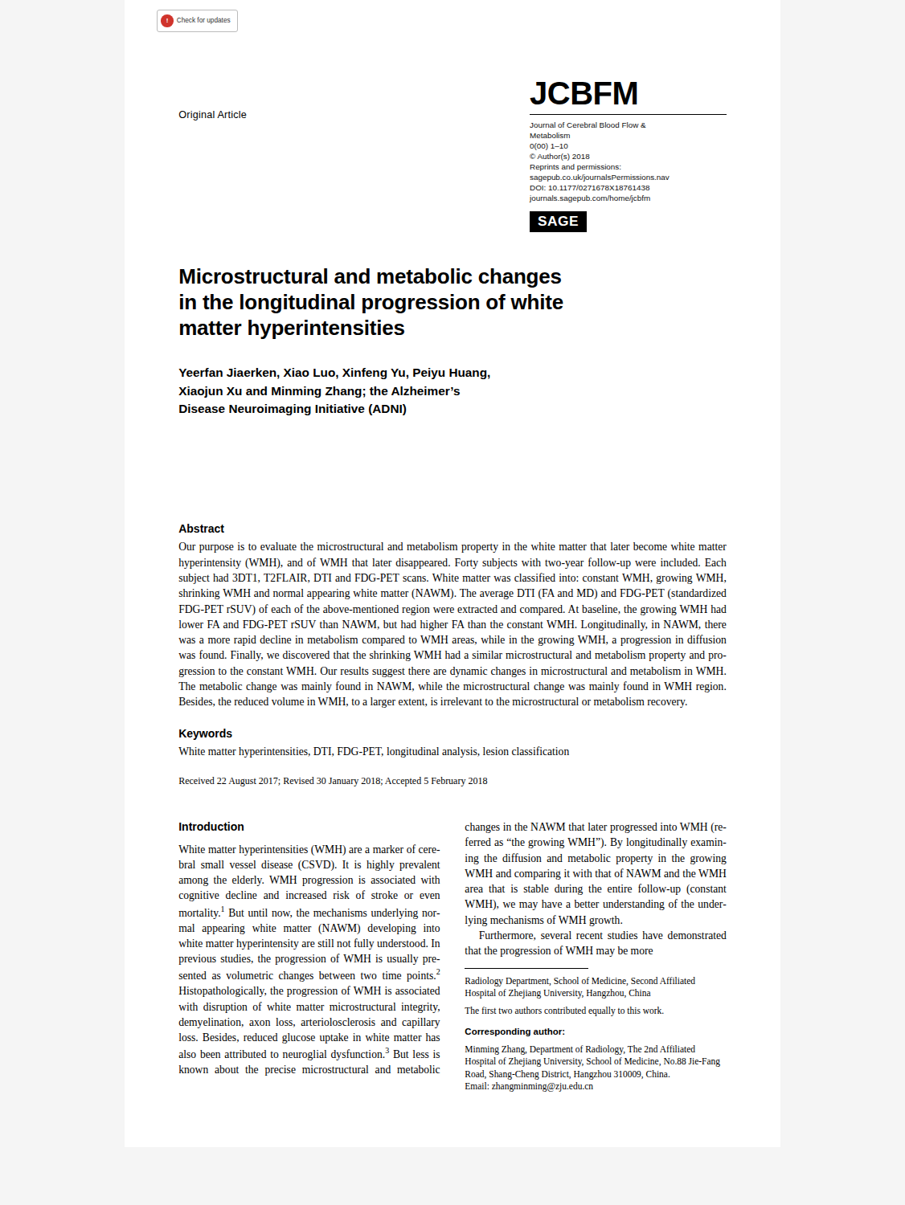! Check for updates
Original Article
JCBFM
Journal of Cerebral Blood Flow &
Metabolism
0(00) 1–10
© Author(s) 2018
Reprints and permissions:
sagepub.co.uk/journalsPermissions.nav
DOI: 10.1177/0271678X18761438
journals.sagepub.com/home/jcbfm
SAGE
Microstructural and metabolic changes in the longitudinal progression of white matter hyperintensities
Yeerfan Jiaerken, Xiao Luo, Xinfeng Yu, Peiyu Huang,
Xiaojun Xu and Minming Zhang; the Alzheimer’s
Disease Neuroimaging Initiative (ADNI)
Abstract
Our purpose is to evaluate the microstructural and metabolism property in the white matter that later become white matter hyperintensity (WMH), and of WMH that later disappeared. Forty subjects with two-year follow-up were included. Each subject had 3DT1, T2FLAIR, DTI and FDG-PET scans. White matter was classified into: constant WMH, growing WMH, shrinking WMH and normal appearing white matter (NAWM). The average DTI (FA and MD) and FDG-PET (standardized FDG-PET rSUV) of each of the above-mentioned region were extracted and compared. At baseline, the growing WMH had lower FA and FDG-PET rSUV than NAWM, but had higher FA than the constant WMH. Longitudinally, in NAWM, there was a more rapid decline in metabolism compared to WMH areas, while in the growing WMH, a progression in diffusion was found. Finally, we discovered that the shrinking WMH had a similar microstructural and metabolism property and progression to the constant WMH. Our results suggest there are dynamic changes in microstructural and metabolism in WMH. The metabolic change was mainly found in NAWM, while the microstructural change was mainly found in WMH region. Besides, the reduced volume in WMH, to a larger extent, is irrelevant to the microstructural or metabolism recovery.
Keywords
White matter hyperintensities, DTI, FDG-PET, longitudinal analysis, lesion classification
Received 22 August 2017; Revised 30 January 2018; Accepted 5 February 2018
Introduction
White matter hyperintensities (WMH) are a marker of cerebral small vessel disease (CSVD). It is highly prevalent among the elderly. WMH progression is associated with cognitive decline and increased risk of stroke or even mortality.1 But until now, the mechanisms underlying normal appearing white matter (NAWM) developing into white matter hyperintensity are still not fully understood. In previous studies, the progression of WMH is usually presented as volumetric changes between two time points.2 Histopathologically, the progression of WMH is associated with disruption of white matter microstructural integrity, demyelination, axon loss, arteriolosclerosis and capillary loss. Besides, reduced glucose uptake in white matter has also been attributed to neuroglial dysfunction.3 But less is known about the precise microstructural and metabolic changes in the NAWM that later progressed into WMH (referred as “the growing WMH”). By longitudinally examining the diffusion and metabolic property in the growing WMH and comparing it with that of NAWM and the WMH area that is stable during the entire follow-up (constant WMH), we may have a better understanding of the underlying mechanisms of WMH growth.
Furthermore, several recent studies have demonstrated that the progression of WMH may be more
Radiology Department, School of Medicine, Second Affiliated Hospital of Zhejiang University, Hangzhou, China
The first two authors contributed equally to this work.
Corresponding author:
Minming Zhang, Department of Radiology, The 2nd Affiliated Hospital of Zhejiang University, School of Medicine, No.88 Jie-Fang Road, Shang-Cheng District, Hangzhou 310009, China.
Email: zhangminming@zju.edu.cn